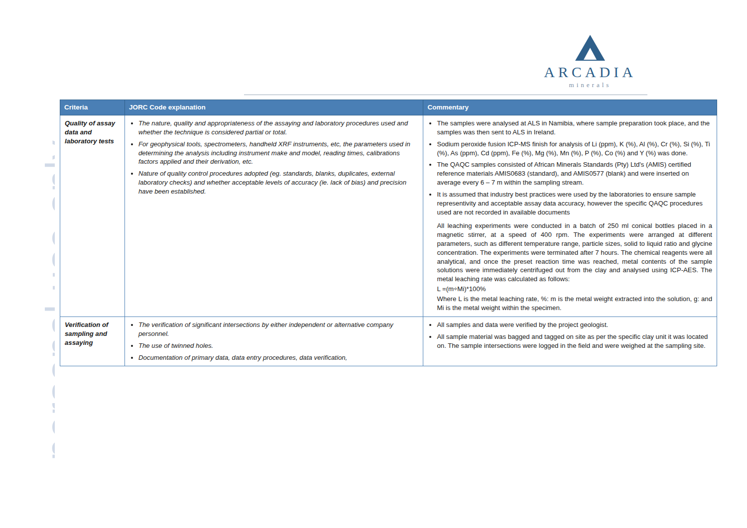personal use only
ARCADIA
minerals
| Criteria | JORC Code explanation | Commentary |
| --- | --- | --- |
| Quality of assay data and laboratory tests | The nature, quality and appropriateness of the assaying and laboratory procedures used and whether the technique is considered partial or total. For geophysical tools, spectrometers, handheld XRF instruments, etc, the parameters used in determining the analysis including instrument make and model, reading times, calibrations factors applied and their derivation, etc. Nature of quality control procedures adopted (eg. standards, blanks, duplicates, external laboratory checks) and whether acceptable levels of accuracy (ie. lack of bias) and precision have been established. | The samples were analysed at ALS in Namibia, where sample preparation took place, and the samples was then sent to ALS in Ireland. Sodium peroxide fusion ICP-MS finish for analysis of Li (ppm), K (%), Al (%), Cr (%), Si (%), Ti (%), As (ppm), Cd (ppm), Fe (%), Mg (%), Mn (%), P (%), Co (%) and Y (%) was done. The QAQC samples consisted of African Minerals Standards (Pty) Ltd's (AMIS) certified reference materials AMIS0683 (standard), and AMIS0577 (blank) and were inserted on average every 6 – 7 m within the sampling stream. It is assumed that industry best practices were used by the laboratories to ensure sample representivity and acceptable assay data accuracy, however the specific QAQC procedures used are not recorded in available documents All leaching experiments were conducted in a batch of 250 ml conical bottles placed in a magnetic stirrer, at a speed of 400 rpm. The experiments were arranged at different parameters, such as different temperature range, particle sizes, solid to liquid ratio and glycine concentration. The experiments were terminated after 7 hours. The chemical reagents were all analytical, and once the preset reaction time was reached, metal contents of the sample solutions were immediately centrifuged out from the clay and analysed using ICP-AES. The metal leaching rate was calculated as follows: L =(m÷Mi)*100% Where L is the metal leaching rate, %: m is the metal weight extracted into the solution, g: and Mi is the metal weight within the specimen. |
| Verification of sampling and assaying | The verification of significant intersections by either independent or alternative company personnel. The use of twinned holes. Documentation of primary data, data entry procedures, data verification, | All samples and data were verified by the project geologist. All sample material was bagged and tagged on site as per the specific clay unit it was located on. The sample intersections were logged in the field and were weighed at the sampling site. |